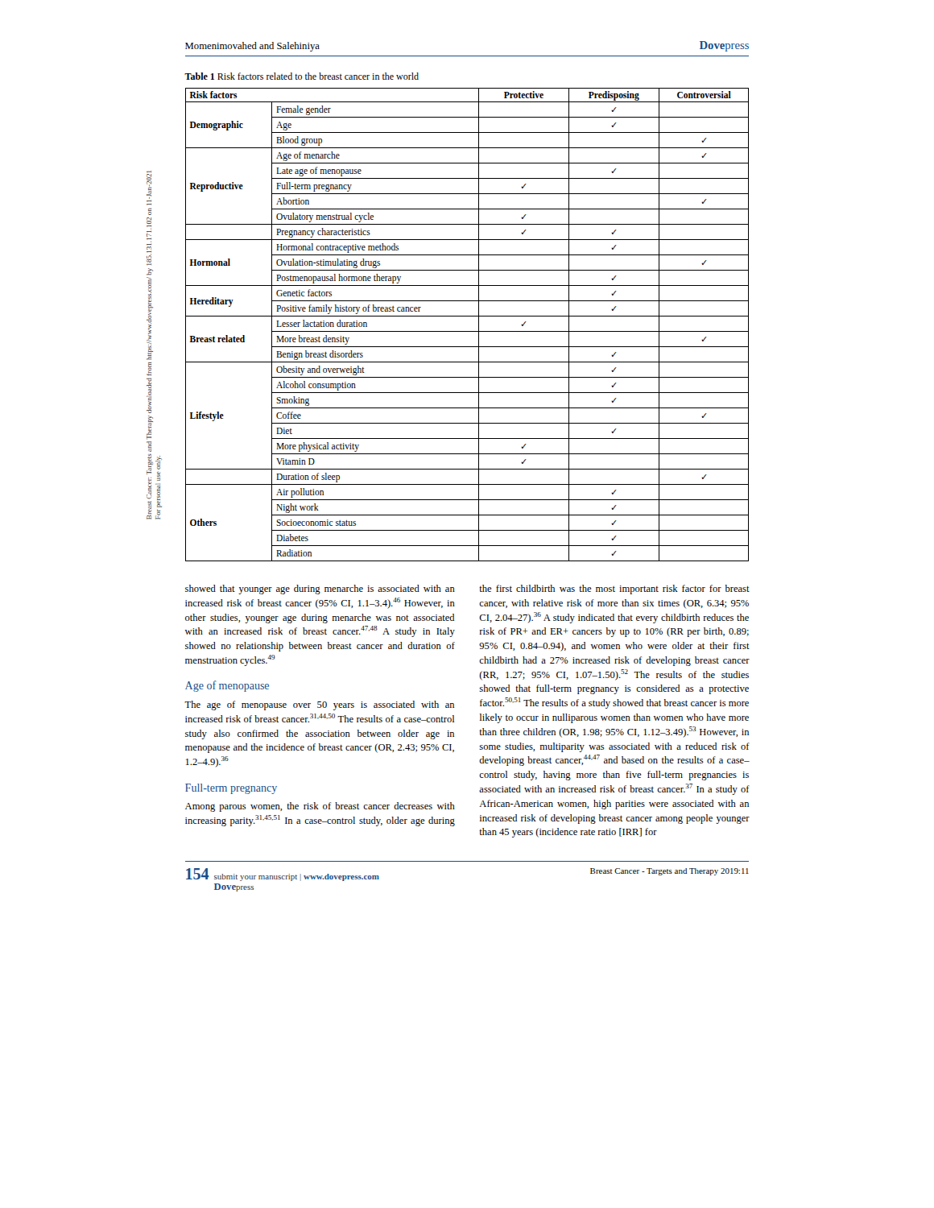Breast Cancer: Targets and Therapy downloaded from https://www.dovepress.com/ by 185.131.171.102 on 11-Jan-2021
For personal use only.
Momenimovahed and Salehiniya
Dove press
Table 1 Risk factors related to the breast cancer in the world
| Risk factors | Protective | Predisposing | Controversial |
| --- | --- | --- | --- |
| Demographic | Female gender | | ✓ | |
| Age | | ✓ | |
| Blood group | | | ✓ |
| Reproductive | Age of menarche | | | ✓ |
| Late age of menopause | | ✓ | |
| Full-term pregnancy | ✓ | | |
| Abortion | | | ✓ |
| Ovulatory menstrual cycle | ✓ | | |
| | Pregnancy characteristics | ✓ | ✓ | |
| Hormonal | Hormonal contraceptive methods | | ✓ | |
| Ovulation-stimulating drugs | | | ✓ |
| Postmenopausal hormone therapy | | ✓ | |
| Hereditary | Genetic factors | | ✓ | |
| Positive family history of breast cancer | | ✓ | |
| Breast related | Lesser lactation duration | ✓ | | |
| More breast density | | | ✓ |
| Benign breast disorders | | ✓ | |
| Lifestyle | Obesity and overweight | | ✓ | |
| Alcohol consumption | | ✓ | |
| Smoking | | ✓ | |
| Coffee | | | ✓ |
| Diet | | ✓ | |
| More physical activity | ✓ | | |
| Vitamin D | ✓ | | |
| | Duration of sleep | | | ✓ |
| Others | Air pollution | | ✓ | |
| Night work | | ✓ | |
| Socioeconomic status | | ✓ | |
| Diabetes | | ✓ | |
| Radiation | | ✓ | |
showed that younger age during menarche is associated with an increased risk of breast cancer (95% CI, 1.1–3.4).46 However, in other studies, younger age during menarche was not associated with an increased risk of breast cancer.47,48 A study in Italy showed no relationship between breast cancer and duration of menstruation cycles.49
Age of menopause
The age of menopause over 50 years is associated with an increased risk of breast cancer.31,44,50 The results of a case–control study also confirmed the association between older age in menopause and the incidence of breast cancer (OR, 2.43; 95% CI, 1.2–4.9).36
Full-term pregnancy
Among parous women, the risk of breast cancer decreases with increasing parity.31,45,51 In a case–control study, older age during the first childbirth was the most important risk factor for breast cancer, with relative risk of more than six times (OR, 6.34; 95% CI, 2.04–27).36 A study indicated that every childbirth reduces the risk of PR+ and ER+ cancers by up to 10% (RR per birth, 0.89; 95% CI, 0.84–0.94), and women who were older at their first childbirth had a 27% increased risk of developing breast cancer (RR, 1.27; 95% CI, 1.07–1.50).52 The results of the studies showed that full-term pregnancy is considered as a protective factor.50,51 The results of a study showed that breast cancer is more likely to occur in nulliparous women than women who have more than three children (OR, 1.98; 95% CI, 1.12–3.49).53 However, in some studies, multiparity was associated with a reduced risk of developing breast cancer,44,47 and based on the results of a case–control study, having more than five full-term pregnancies is associated with an increased risk of breast cancer.37 In a study of African-American women, high parities were associated with an increased risk of developing breast cancer among people younger than 45 years (incidence rate ratio [IRR] for
154 submit your manuscript | www.dovepress.com
Dove press
Breast Cancer - Targets and Therapy 2019:11